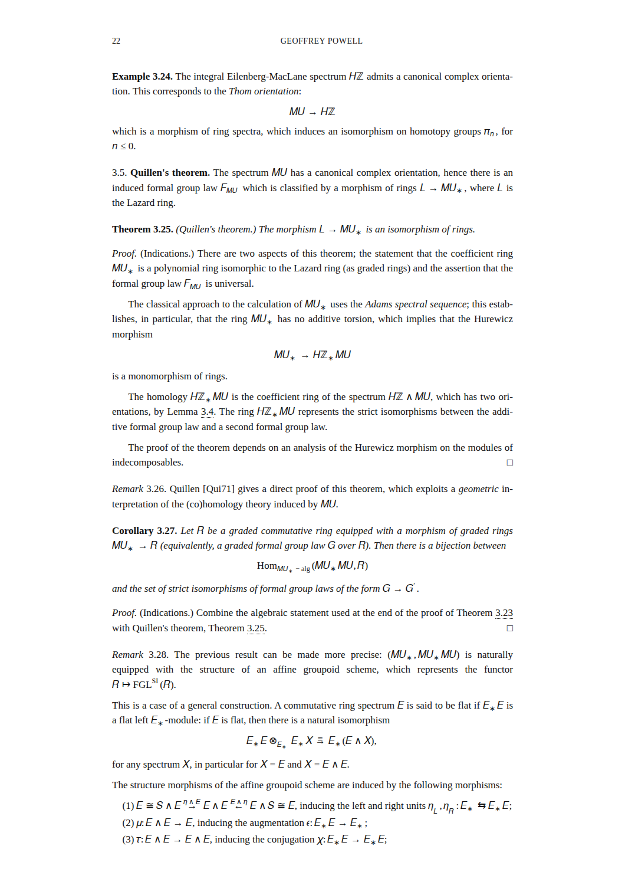22 GEOFFREY POWELL
Example 3.24. The integral Eilenberg-MacLane spectrum Hℤ admits a canonical complex orientation. This corresponds to the Thom orientation:
MU→Hℤ
which is a morphism of ring spectra, which induces an isomorphism on homotopy groups πn, for n≤0.
3.5. Quillen's theorem. The spectrum MU has a canonical complex orientation, hence there is an induced formal group law FMU which is classified by a morphism of rings L→MU∗, where L is the Lazard ring.
Theorem 3.25. (Quillen's theorem.) The morphism L→MU∗ is an isomorphism of rings.
Proof. (Indications.) There are two aspects of this theorem; the statement that the coefficient ring MU∗ is a polynomial ring isomorphic to the Lazard ring (as graded rings) and the assertion that the formal group law FMU is universal.
The classical approach to the calculation of MU∗ uses the Adams spectral sequence; this establishes, in particular, that the ring MU∗ has no additive torsion, which implies that the Hurewicz morphism
MU∗→Hℤ∗MU
is a monomorphism of rings.
The homology Hℤ∗MU is the coefficient ring of the spectrum Hℤ∧MU, which has two orientations, by Lemma 3.4. The ring Hℤ∗MU represents the strict isomorphisms between the additive formal group law and a second formal group law.
The proof of the theorem depends on an analysis of the Hurewicz morphism on the modules of indecomposables.
Remark 3.26. Quillen [Qui71] gives a direct proof of this theorem, which exploits a geometric interpretation of the (co)homology theory induced by MU.
Corollary 3.27. Let R be a graded commutative ring equipped with a morphism of graded rings MU∗→R (equivalently, a graded formal group law G over R). Then there is a bijection between
HomMU∗−alg(MU∗MU,R)
and the set of strict isomorphisms of formal group laws of the form G→G′.
Proof. (Indications.) Combine the algebraic statement used at the end of the proof of Theorem 3.23 with Quillen's theorem, Theorem 3.25.
Remark 3.28. The previous result can be made more precise: (MU∗,MU∗MU) is naturally equipped with the structure of an affine groupoid scheme, which represents the functor R↦FGLSI(R).
This is a case of a general construction. A commutative ring spectrum E is said to be flat if E∗E is a flat left E∗-module: if E is flat, then there is a natural isomorphism
E∗E⊗E∗E∗X→≅E∗(E∧X),
for any spectrum X, in particular for X=E and X=E∧E.
The structure morphisms of the affine groupoid scheme are induced by the following morphisms:
E≅S∧E→η∧EE∧E←E∧ηE∧S≅E, inducing the left and right units ηL,ηR:E∗⇆E∗E;
μ:E∧E→E, inducing the augmentation ϵ:E∗E→E∗;
τ:E∧E→E∧E, inducing the conjugation χ:E∗E→E∗E;